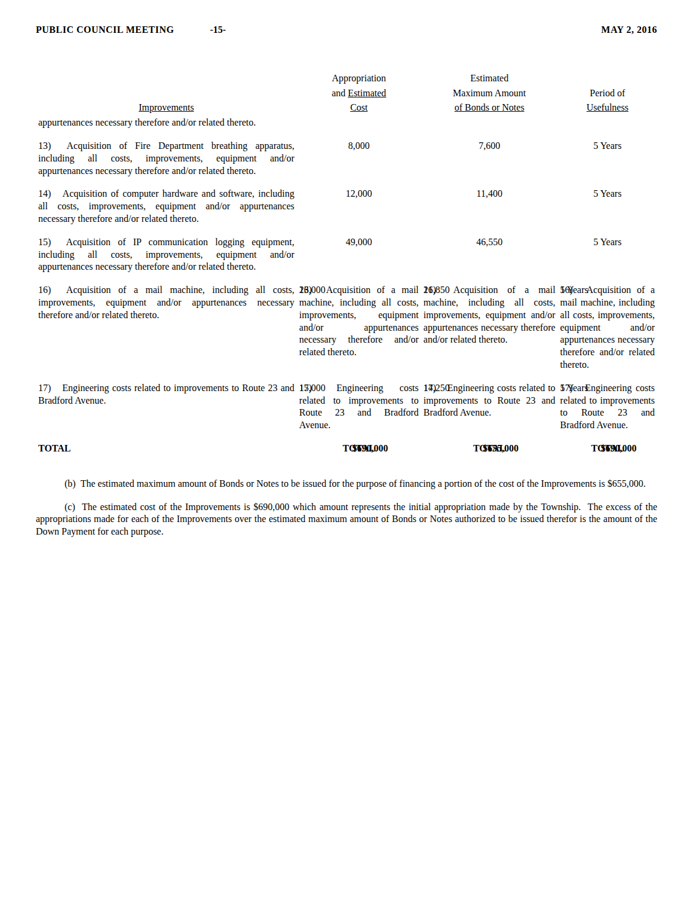PUBLIC COUNCIL MEETING -15- MAY 2, 2016
| | Appropriation | Estimated | |
| --- | --- | --- | --- |
| | and Estimated | Maximum Amount | Period of |
| Improvements | Cost | of Bonds or Notes | Usefulness |
| appurtenances necessary therefore and/or related thereto. | | | |
| 13) Acquisition of Fire Department breathing apparatus, including all costs, improvements, equipment and/or appurtenances necessary therefore and/or related thereto. | 8,000 | 7,600 | 5 Years |
| 14) Acquisition of computer hardware and software, including all costs, improvements, equipment and/or appurtenances necessary therefore and/or related thereto. | 12,000 | 11,400 | 5 Years |
| 15) Acquisition of IP communication logging equipment, including all costs, improvements, equipment and/or appurtenances necessary therefore and/or related thereto. | 49,000 | 46,550 | 5 Years |
| 16) Acquisition of a mail machine, including all costs, improvements, equipment and/or appurtenances necessary therefore and/or related thereto. | 16) Acquisition of a mail machine, including all costs, improvements, equipment and/or appurtenances necessary therefore and/or related thereto. 23,000 | 16) Acquisition of a mail machine, including all costs, improvements, equipment and/or appurtenances necessary therefore and/or related thereto. 21,850 | 16) Acquisition of a mail machine, including all costs, improvements, equipment and/or appurtenances necessary therefore and/or related thereto. 5 Years |
| 17) Engineering costs related to improvements to Route 23 and Bradford Avenue. | 17) Engineering costs related to improvements to Route 23 and Bradford Avenue. 15,000 | 17) Engineering costs related to improvements to Route 23 and Bradford Avenue. 14,250 | 17) Engineering costs related to improvements to Route 23 and Bradford Avenue. 5 Years |
| TOTAL | TOTAL $690,000 | TOTAL $655,000 | TOTAL $690,000 |
(b) The estimated maximum amount of Bonds or Notes to be issued for the purpose of financing a portion of the cost of the Improvements is $655,000.
(c) The estimated cost of the Improvements is $690,000 which amount represents the initial appropriation made by the Township. The excess of the appropriations made for each of the Improvements over the estimated maximum amount of Bonds or Notes authorized to be issued therefor is the amount of the Down Payment for each purpose.